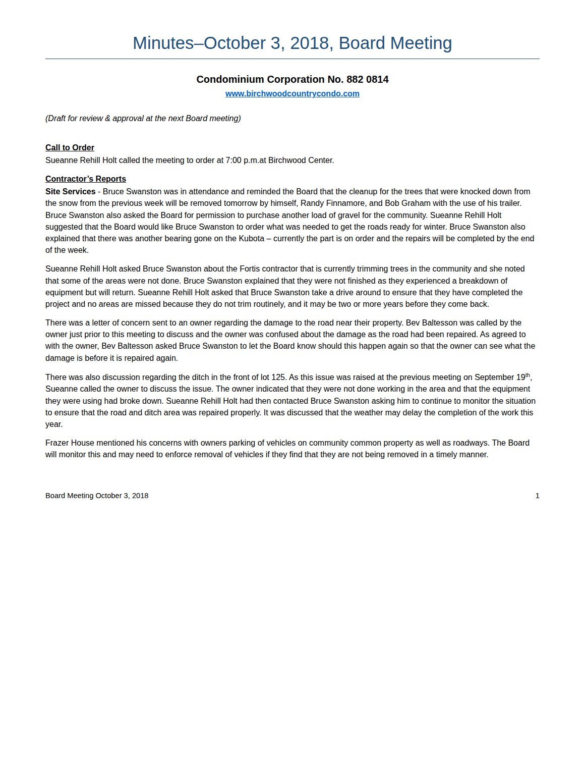Minutes–October 3, 2018, Board Meeting
Condominium Corporation No. 882 0814
www.birchwoodcountrycondo.com
(Draft for review & approval at the next Board meeting)
Call to Order
Sueanne Rehill Holt called the meeting to order at 7:00 p.m.at Birchwood Center.
Contractor’s Reports
Site Services - Bruce Swanston was in attendance and reminded the Board that the cleanup for the trees that were knocked down from the snow from the previous week will be removed tomorrow by himself, Randy Finnamore, and Bob Graham with the use of his trailer. Bruce Swanston also asked the Board for permission to purchase another load of gravel for the community. Sueanne Rehill Holt suggested that the Board would like Bruce Swanston to order what was needed to get the roads ready for winter. Bruce Swanston also explained that there was another bearing gone on the Kubota – currently the part is on order and the repairs will be completed by the end of the week.
Sueanne Rehill Holt asked Bruce Swanston about the Fortis contractor that is currently trimming trees in the community and she noted that some of the areas were not done. Bruce Swanston explained that they were not finished as they experienced a breakdown of equipment but will return. Sueanne Rehill Holt asked that Bruce Swanston take a drive around to ensure that they have completed the project and no areas are missed because they do not trim routinely, and it may be two or more years before they come back.
There was a letter of concern sent to an owner regarding the damage to the road near their property. Bev Baltesson was called by the owner just prior to this meeting to discuss and the owner was confused about the damage as the road had been repaired. As agreed to with the owner, Bev Baltesson asked Bruce Swanston to let the Board know should this happen again so that the owner can see what the damage is before it is repaired again.
There was also discussion regarding the ditch in the front of lot 125. As this issue was raised at the previous meeting on September 19th, Sueanne called the owner to discuss the issue. The owner indicated that they were not done working in the area and that the equipment they were using had broke down. Sueanne Rehill Holt had then contacted Bruce Swanston asking him to continue to monitor the situation to ensure that the road and ditch area was repaired properly. It was discussed that the weather may delay the completion of the work this year.
Frazer House mentioned his concerns with owners parking of vehicles on community common property as well as roadways. The Board will monitor this and may need to enforce removal of vehicles if they find that they are not being removed in a timely manner.
Board Meeting October 3, 2018 1